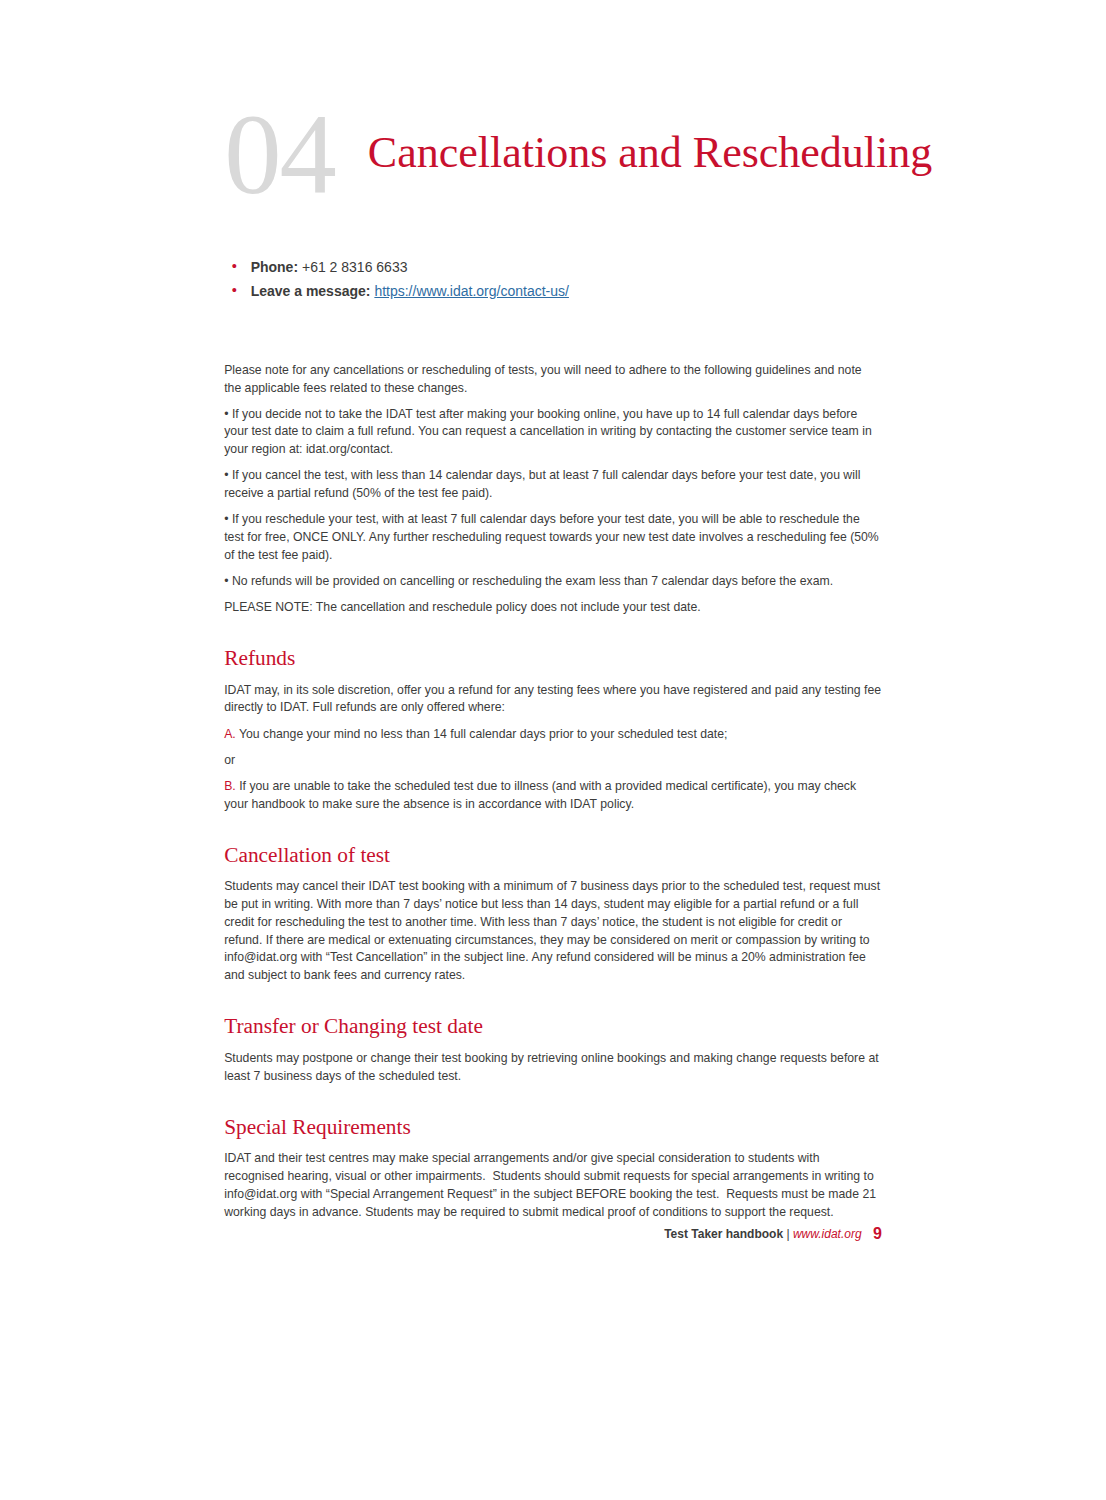04
Cancellations and Rescheduling
Phone: +61 2 8316 6633
Leave a message: https://www.idat.org/contact-us/
Please note for any cancellations or rescheduling of tests, you will need to adhere to the following guidelines and note the applicable fees related to these changes.
• If you decide not to take the IDAT test after making your booking online, you have up to 14 full calendar days before your test date to claim a full refund. You can request a cancellation in writing by contacting the customer service team in your region at: idat.org/contact.
• If you cancel the test, with less than 14 calendar days, but at least 7 full calendar days before your test date, you will receive a partial refund (50% of the test fee paid).
• If you reschedule your test, with at least 7 full calendar days before your test date, you will be able to reschedule the test for free, ONCE ONLY. Any further rescheduling request towards your new test date involves a rescheduling fee (50% of the test fee paid).
• No refunds will be provided on cancelling or rescheduling the exam less than 7 calendar days before the exam.
PLEASE NOTE: The cancellation and reschedule policy does not include your test date.
Refunds
IDAT may, in its sole discretion, offer you a refund for any testing fees where you have registered and paid any testing fee directly to IDAT. Full refunds are only offered where:
A. You change your mind no less than 14 full calendar days prior to your scheduled test date;
or
B. If you are unable to take the scheduled test due to illness (and with a provided medical certificate), you may check your handbook to make sure the absence is in accordance with IDAT policy.
Cancellation of test
Students may cancel their IDAT test booking with a minimum of 7 business days prior to the scheduled test, request must be put in writing. With more than 7 days’ notice but less than 14 days, student may eligible for a partial refund or a full credit for rescheduling the test to another time. With less than 7 days’ notice, the student is not eligible for credit or refund. If there are medical or extenuating circumstances, they may be considered on merit or compassion by writing to info@idat.org with “Test Cancellation” in the subject line. Any refund considered will be minus a 20% administration fee and subject to bank fees and currency rates.
Transfer or Changing test date
Students may postpone or change their test booking by retrieving online bookings and making change requests before at least 7 business days of the scheduled test.
Special Requirements
IDAT and their test centres may make special arrangements and/or give special consideration to students with recognised hearing, visual or other impairments. Students should submit requests for special arrangements in writing to info@idat.org with “Special Arrangement Request” in the subject BEFORE booking the test. Requests must be made 21 working days in advance. Students may be required to submit medical proof of conditions to support the request.
Test Taker handbook | www.idat.org 9